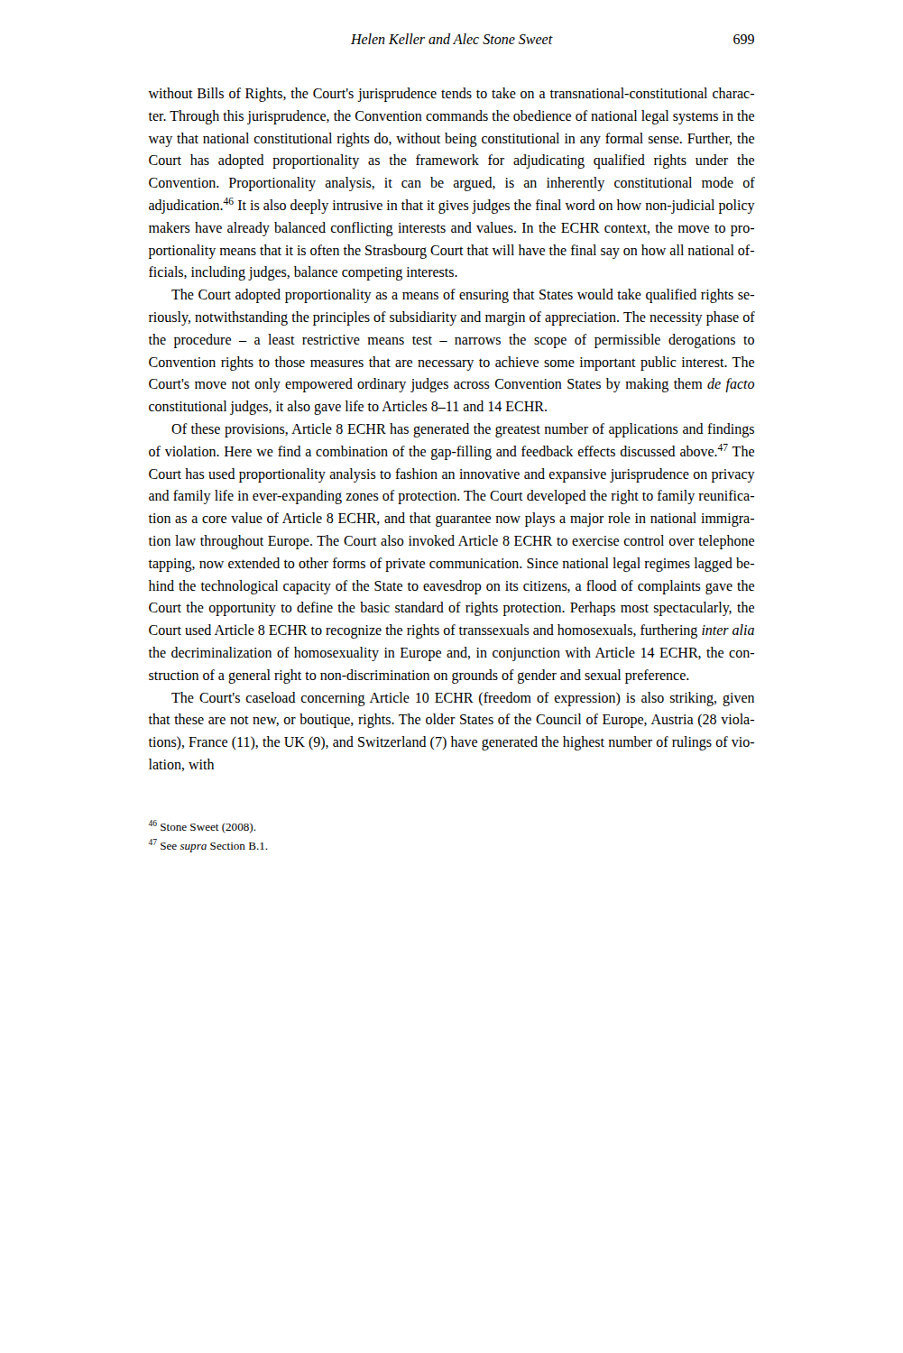Helen Keller and Alec Stone Sweet 699
without Bills of Rights, the Court's jurisprudence tends to take on a transnational-constitutional character. Through this jurisprudence, the Convention commands the obedience of national legal systems in the way that national constitutional rights do, without being constitutional in any formal sense. Further, the Court has adopted proportionality as the framework for adjudicating qualified rights under the Convention. Proportionality analysis, it can be argued, is an inherently constitutional mode of adjudication.46 It is also deeply intrusive in that it gives judges the final word on how non-judicial policy makers have already balanced conflicting interests and values. In the ECHR context, the move to proportionality means that it is often the Strasbourg Court that will have the final say on how all national officials, including judges, balance competing interests.
The Court adopted proportionality as a means of ensuring that States would take qualified rights seriously, notwithstanding the principles of subsidiarity and margin of appreciation. The necessity phase of the procedure – a least restrictive means test – narrows the scope of permissible derogations to Convention rights to those measures that are necessary to achieve some important public interest. The Court's move not only empowered ordinary judges across Convention States by making them de facto constitutional judges, it also gave life to Articles 8–11 and 14 ECHR.
Of these provisions, Article 8 ECHR has generated the greatest number of applications and findings of violation. Here we find a combination of the gap-filling and feedback effects discussed above.47 The Court has used proportionality analysis to fashion an innovative and expansive jurisprudence on privacy and family life in ever-expanding zones of protection. The Court developed the right to family reunification as a core value of Article 8 ECHR, and that guarantee now plays a major role in national immigration law throughout Europe. The Court also invoked Article 8 ECHR to exercise control over telephone tapping, now extended to other forms of private communication. Since national legal regimes lagged behind the technological capacity of the State to eavesdrop on its citizens, a flood of complaints gave the Court the opportunity to define the basic standard of rights protection. Perhaps most spectacularly, the Court used Article 8 ECHR to recognize the rights of transsexuals and homosexuals, furthering inter alia the decriminalization of homosexuality in Europe and, in conjunction with Article 14 ECHR, the construction of a general right to non-discrimination on grounds of gender and sexual preference.
The Court's caseload concerning Article 10 ECHR (freedom of expression) is also striking, given that these are not new, or boutique, rights. The older States of the Council of Europe, Austria (28 violations), France (11), the UK (9), and Switzerland (7) have generated the highest number of rulings of violation, with
46 Stone Sweet (2008).
47 See supra Section B.1.